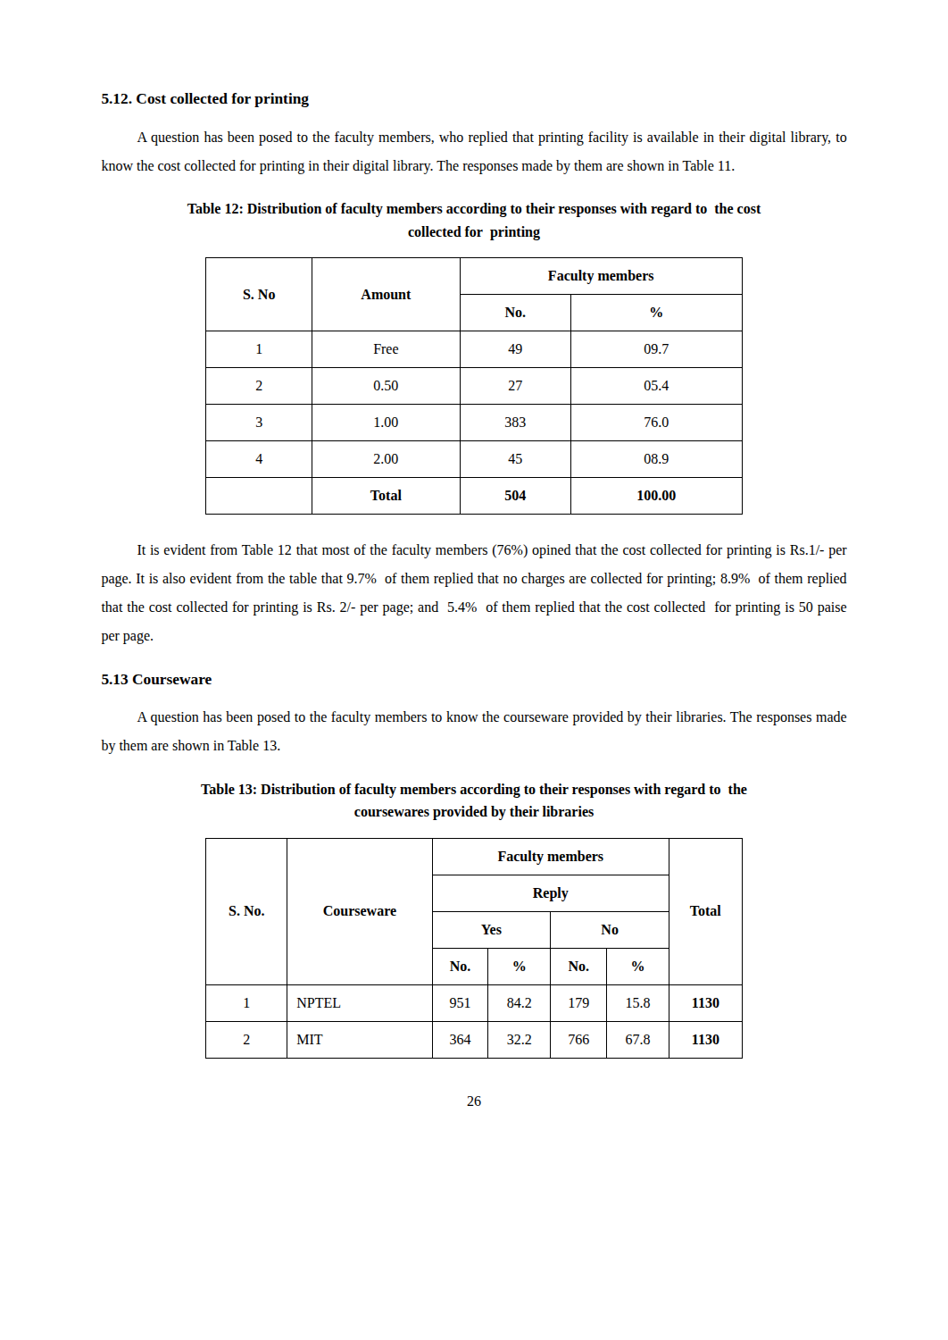5.12. Cost collected for printing
A question has been posed to the faculty members, who replied that printing facility is available in their digital library, to know the cost collected for printing in their digital library. The responses made by them are shown in Table 11.
Table 12: Distribution of faculty members according to their responses with regard to the cost collected for printing
| S. No | Amount | Faculty members |
| --- | --- | --- |
| No. | % |
| 1 | Free | 49 | 09.7 |
| 2 | 0.50 | 27 | 05.4 |
| 3 | 1.00 | 383 | 76.0 |
| 4 | 2.00 | 45 | 08.9 |
| | Total | 504 | 100.00 |
It is evident from Table 12 that most of the faculty members (76%) opined that the cost collected for printing is Rs.1/- per page. It is also evident from the table that 9.7% of them replied that no charges are collected for printing; 8.9% of them replied that the cost collected for printing is Rs. 2/- per page; and 5.4% of them replied that the cost collected for printing is 50 paise per page.
5.13 Courseware
A question has been posed to the faculty members to know the courseware provided by their libraries. The responses made by them are shown in Table 13.
Table 13: Distribution of faculty members according to their responses with regard to the coursewares provided by their libraries
| S. No. | Courseware | Faculty members | Total |
| --- | --- | --- | --- |
| Reply |
| Yes | No |
| No. | % | No. | % |
| 1 | NPTEL | 951 | 84.2 | 179 | 15.8 | 1130 |
| 2 | MIT | 364 | 32.2 | 766 | 67.8 | 1130 |
26